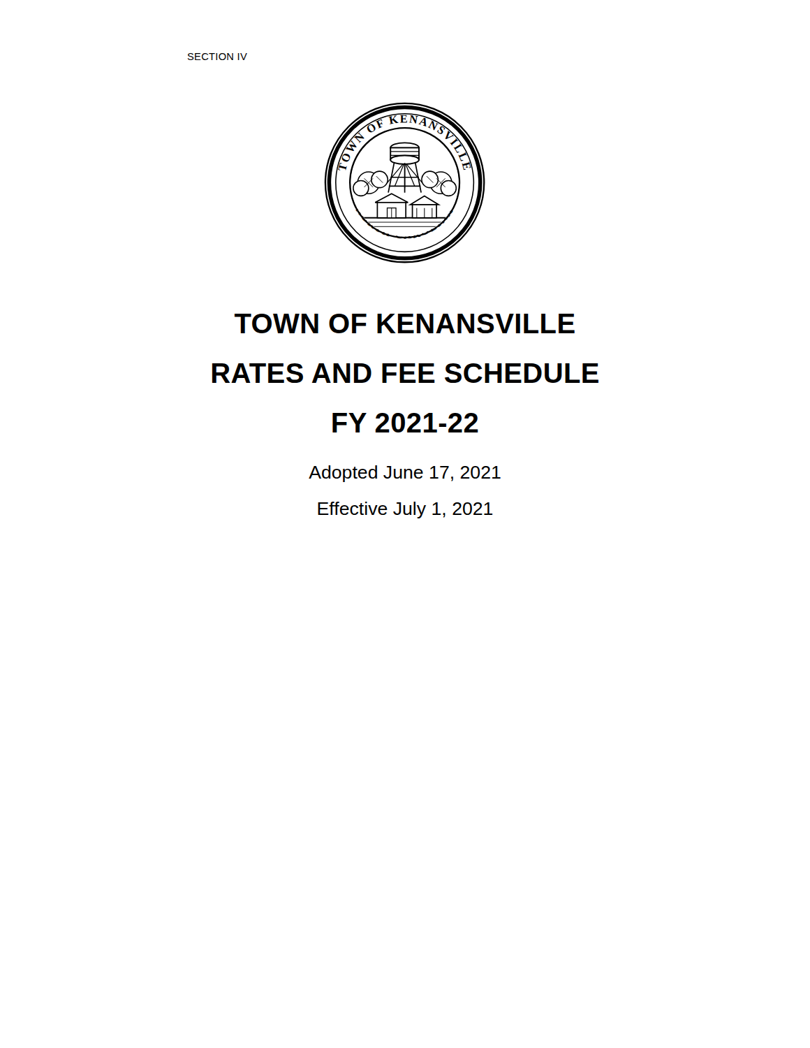SECTION IV
TOWN OF KENANSVILLE NORTH CAROLINA
TOWN OF KENANSVILLE RATES AND FEE SCHEDULE FY 2021-22
Adopted June 17, 2021
Effective July 1, 2021